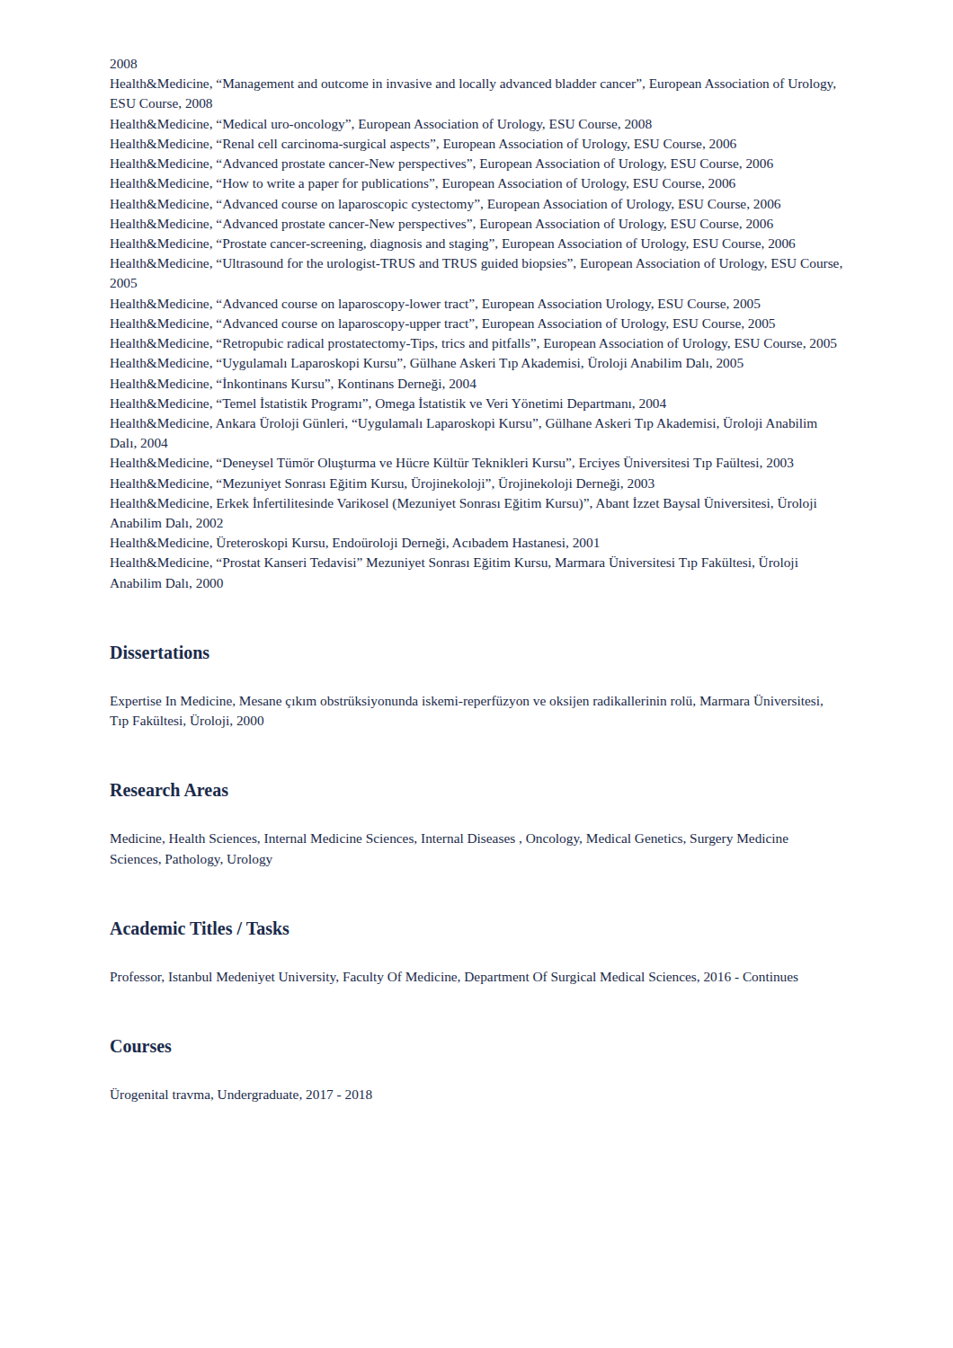2008
Health&Medicine, “Management and outcome in invasive and locally advanced bladder cancer”, European Association of Urology, ESU Course, 2008
Health&Medicine, “Medical uro-oncology”, European Association of Urology, ESU Course, 2008
Health&Medicine, “Renal cell carcinoma-surgical aspects”, European Association of Urology, ESU Course, 2006
Health&Medicine, “Advanced prostate cancer-New perspectives”, European Association of Urology, ESU Course, 2006
Health&Medicine, “How to write a paper for publications”, European Association of Urology, ESU Course, 2006
Health&Medicine, “Advanced course on laparoscopic cystectomy”, European Association of Urology, ESU Course, 2006
Health&Medicine, “Advanced prostate cancer-New perspectives”, European Association of Urology, ESU Course, 2006
Health&Medicine, “Prostate cancer-screening, diagnosis and staging”, European Association of Urology, ESU Course, 2006
Health&Medicine, “Ultrasound for the urologist-TRUS and TRUS guided biopsies”, European Association of Urology, ESU Course, 2005
Health&Medicine, “Advanced course on laparoscopy-lower tract”, European Association Urology, ESU Course, 2005
Health&Medicine, “Advanced course on laparoscopy-upper tract”, European Association of Urology, ESU Course, 2005
Health&Medicine, “Retropubic radical prostatectomy-Tips, trics and pitfalls”, European Association of Urology, ESU Course, 2005
Health&Medicine, “Uygulamalı Laparoskopi Kursu”, Gülhane Askeri Tıp Akademisi, Üroloji Anabilim Dalı, 2005
Health&Medicine, “İnkontinans Kursu”, Kontinans Derneği, 2004
Health&Medicine, “Temel İstatistik Programı”, Omega İstatistik ve Veri Yönetimi Departmanı, 2004
Health&Medicine, Ankara Üroloji Günleri, “Uygulamalı Laparoskopi Kursu”, Gülhane Askeri Tıp Akademisi, Üroloji Anabilim Dalı, 2004
Health&Medicine, “Deneysel Tümör Oluşturma ve Hücre Kültür Teknikleri Kursu”, Erciyes Üniversitesi Tıp Faültesi, 2003
Health&Medicine, “Mezuniyet Sonrası Eğitim Kursu, Ürojinekoloji”, Ürojinekoloji Derneği, 2003
Health&Medicine, Erkek İnfertilitesinde Varikosel (Mezuniyet Sonrası Eğitim Kursu)”, Abant İzzet Baysal Üniversitesi, Üroloji Anabilim Dalı, 2002
Health&Medicine, Üreteroskopi Kursu, Endoüroloji Derneği, Acıbadem Hastanesi, 2001
Health&Medicine, “Prostat Kanseri Tedavisi” Mezuniyet Sonrası Eğitim Kursu, Marmara Üniversitesi Tıp Fakültesi, Üroloji Anabilim Dalı, 2000
Dissertations
Expertise In Medicine, Mesane çıkım obstrüksiyonunda iskemi-reperfüzyon ve oksijen radikallerinin rolü, Marmara Üniversitesi, Tıp Fakültesi, Üroloji, 2000
Research Areas
Medicine, Health Sciences, Internal Medicine Sciences, Internal Diseases , Oncology, Medical Genetics, Surgery Medicine Sciences, Pathology, Urology
Academic Titles / Tasks
Professor, Istanbul Medeniyet University, Faculty Of Medicine, Department Of Surgical Medical Sciences, 2016 - Continues
Courses
Ürogenital travma, Undergraduate, 2017 - 2018